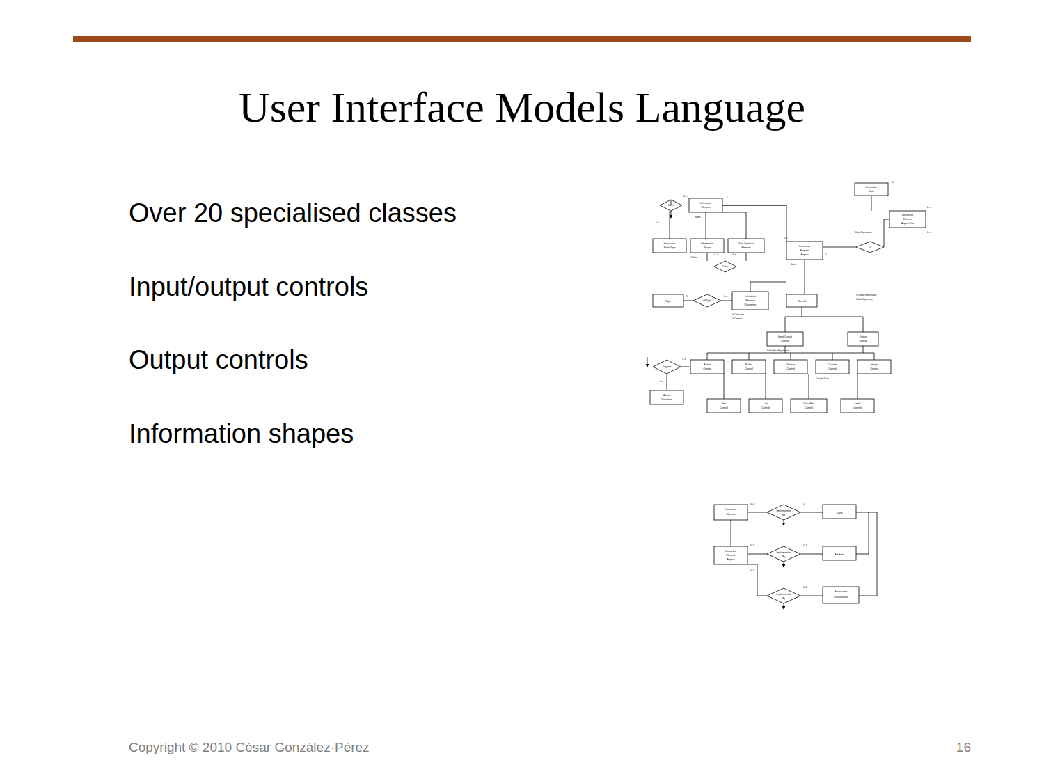User Interface Models Language
Over 20 specialised classes
Input/output controls
Output controls
Information shapes
Interactive State 1 Interactive Element Aspect Use 0..n 0..n Value Expression Interactive Element 1 0..n Name Uses 0..n Interactive State Type Information Shape Outline 0..n User Interface Element 0..n Uses Interactive Element Aspect 0..n 1 Name Of Type 1 Of Type 0..n Interactive Element Parameter Is Collection Is Context Control Is Visible Expression Value Expression Input/Output Control Is Enabled Expression Output Control Triggers 1..n 0..n Action Transition Action Control Picker Control Options Control Custom Control Custom Data Image Control Text Control List Control CheckBox Control Label Control Interactive Element 0..1 Implemented By 1 Class Interactive Element Aspect 0..1 0..1 Implemented By 0..1 Attribute Implemented By 0..1 Association Participation
Copyright © 2010 César González-Pérez
16